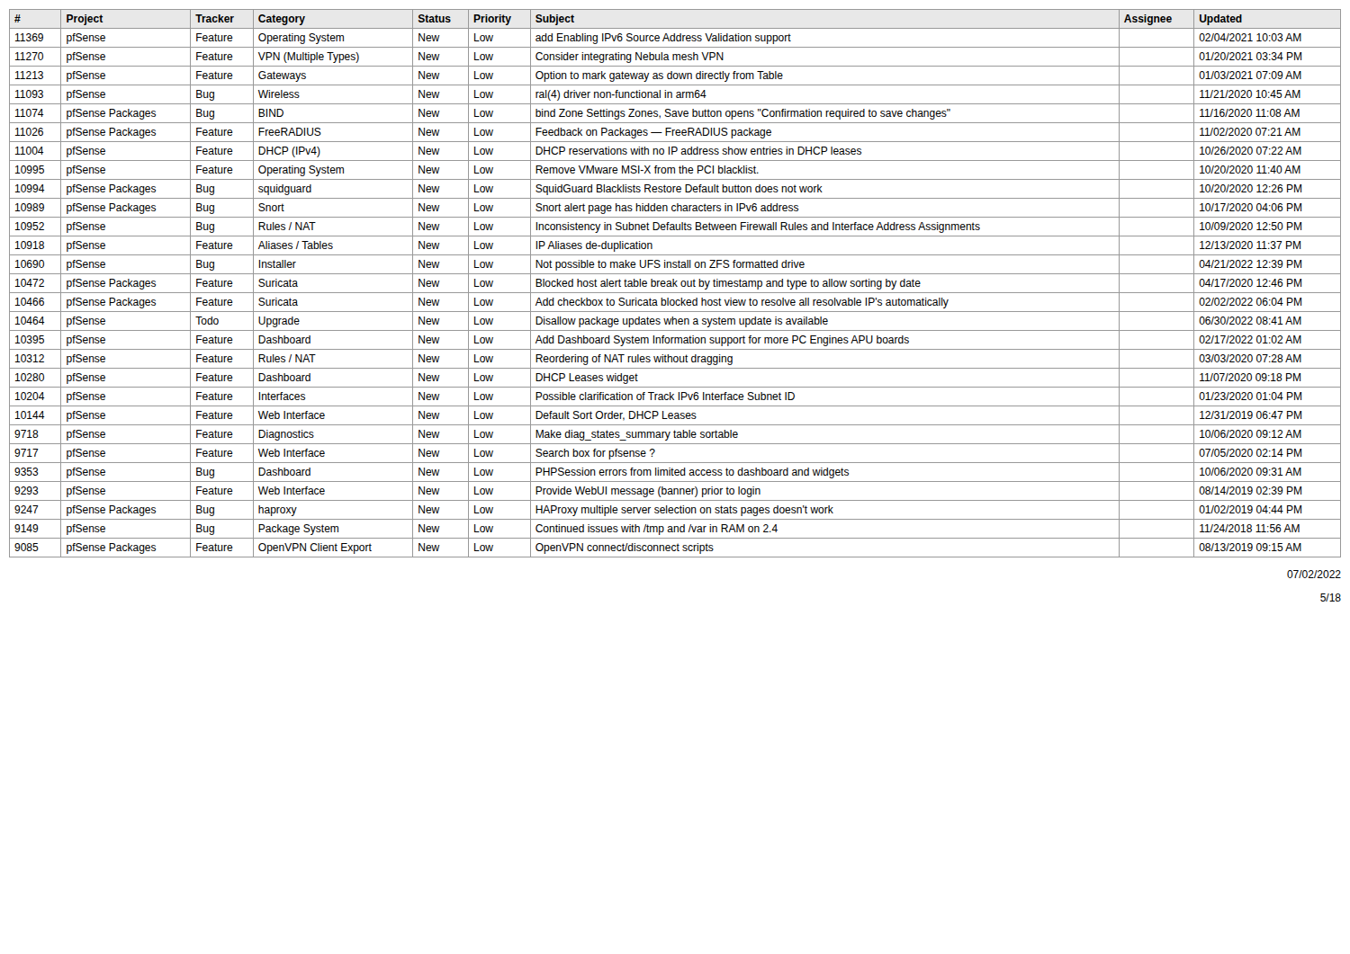| # | Project | Tracker | Category | Status | Priority | Subject | Assignee | Updated |
| --- | --- | --- | --- | --- | --- | --- | --- | --- |
| 11369 | pfSense | Feature | Operating System | New | Low | add Enabling IPv6 Source Address Validation support | | 02/04/2021 10:03 AM |
| 11270 | pfSense | Feature | VPN (Multiple Types) | New | Low | Consider integrating Nebula mesh VPN | | 01/20/2021 03:34 PM |
| 11213 | pfSense | Feature | Gateways | New | Low | Option to mark gateway as down directly from Table | | 01/03/2021 07:09 AM |
| 11093 | pfSense | Bug | Wireless | New | Low | ral(4) driver non-functional in arm64 | | 11/21/2020 10:45 AM |
| 11074 | pfSense Packages | Bug | BIND | New | Low | bind Zone Settings Zones, Save button opens "Confirmation required to save changes" | | 11/16/2020 11:08 AM |
| 11026 | pfSense Packages | Feature | FreeRADIUS | New | Low | Feedback on Packages — FreeRADIUS package | | 11/02/2020 07:21 AM |
| 11004 | pfSense | Feature | DHCP (IPv4) | New | Low | DHCP reservations with no IP address show entries in DHCP leases | | 10/26/2020 07:22 AM |
| 10995 | pfSense | Feature | Operating System | New | Low | Remove VMware MSI-X from the PCI blacklist. | | 10/20/2020 11:40 AM |
| 10994 | pfSense Packages | Bug | squidguard | New | Low | SquidGuard Blacklists Restore Default button does not work | | 10/20/2020 12:26 PM |
| 10989 | pfSense Packages | Bug | Snort | New | Low | Snort alert page has hidden characters in IPv6 address | | 10/17/2020 04:06 PM |
| 10952 | pfSense | Bug | Rules / NAT | New | Low | Inconsistency in Subnet Defaults Between Firewall Rules and Interface Address Assignments | | 10/09/2020 12:50 PM |
| 10918 | pfSense | Feature | Aliases / Tables | New | Low | IP Aliases de-duplication | | 12/13/2020 11:37 PM |
| 10690 | pfSense | Bug | Installer | New | Low | Not possible to make UFS install on ZFS formatted drive | | 04/21/2022 12:39 PM |
| 10472 | pfSense Packages | Feature | Suricata | New | Low | Blocked host alert table break out by timestamp and type to allow sorting by date | | 04/17/2020 12:46 PM |
| 10466 | pfSense Packages | Feature | Suricata | New | Low | Add checkbox to Suricata blocked host view to resolve all resolvable IP's automatically | | 02/02/2022 06:04 PM |
| 10464 | pfSense | Todo | Upgrade | New | Low | Disallow package updates when a system update is available | | 06/30/2022 08:41 AM |
| 10395 | pfSense | Feature | Dashboard | New | Low | Add Dashboard System Information support for more PC Engines APU boards | | 02/17/2022 01:02 AM |
| 10312 | pfSense | Feature | Rules / NAT | New | Low | Reordering of NAT rules without dragging | | 03/03/2020 07:28 AM |
| 10280 | pfSense | Feature | Dashboard | New | Low | DHCP Leases widget | | 11/07/2020 09:18 PM |
| 10204 | pfSense | Feature | Interfaces | New | Low | Possible clarification of Track IPv6 Interface Subnet ID | | 01/23/2020 01:04 PM |
| 10144 | pfSense | Feature | Web Interface | New | Low | Default Sort Order, DHCP Leases | | 12/31/2019 06:47 PM |
| 9718 | pfSense | Feature | Diagnostics | New | Low | Make diag_states_summary table sortable | | 10/06/2020 09:12 AM |
| 9717 | pfSense | Feature | Web Interface | New | Low | Search box for pfsense ? | | 07/05/2020 02:14 PM |
| 9353 | pfSense | Bug | Dashboard | New | Low | PHPSession errors from limited access to dashboard and widgets | | 10/06/2020 09:31 AM |
| 9293 | pfSense | Feature | Web Interface | New | Low | Provide WebUI message (banner) prior to login | | 08/14/2019 02:39 PM |
| 9247 | pfSense Packages | Bug | haproxy | New | Low | HAProxy multiple server selection on stats pages doesn't work | | 01/02/2019 04:44 PM |
| 9149 | pfSense | Bug | Package System | New | Low | Continued issues with /tmp and /var in RAM on 2.4 | | 11/24/2018 11:56 AM |
| 9085 | pfSense Packages | Feature | OpenVPN Client Export | New | Low | OpenVPN connect/disconnect scripts | | 08/13/2019 09:15 AM |
07/02/2022
5/18